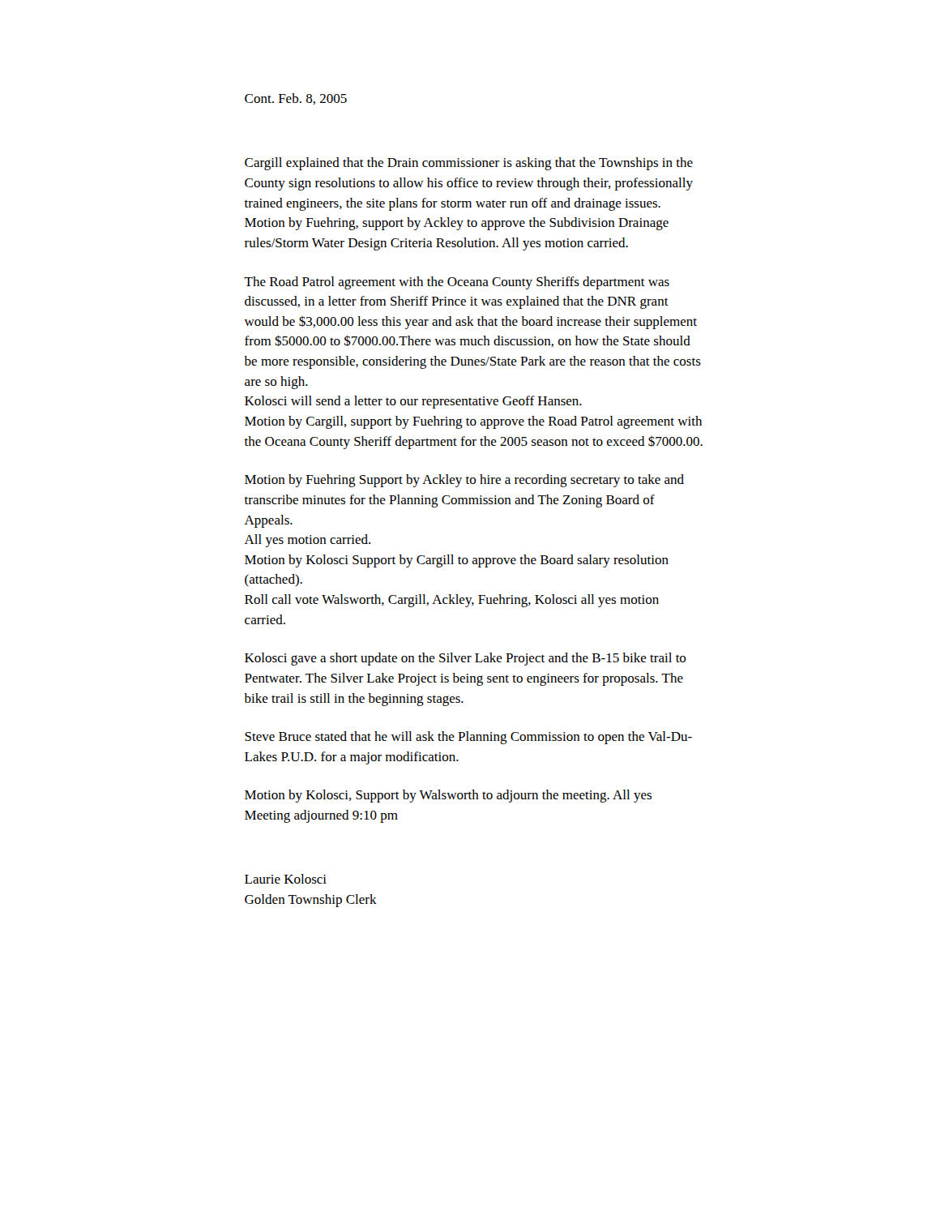Cont. Feb. 8, 2005
Cargill explained that the Drain commissioner is asking that the Townships in the County sign resolutions to allow his office to review through their, professionally trained engineers, the site plans for storm water run off and drainage issues.
Motion by Fuehring, support by Ackley to approve the Subdivision Drainage rules/Storm Water Design Criteria Resolution. All yes motion carried.
The Road Patrol agreement with the Oceana County Sheriffs department was discussed, in a letter from Sheriff Prince it was explained that the DNR grant would be $3,000.00 less this year and ask that the board increase their supplement from $5000.00 to $7000.00.There was much discussion, on how the State should be more responsible, considering the Dunes/State Park are the reason that the costs are so high.
Kolosci will send a letter to our representative Geoff Hansen.
Motion by Cargill, support by Fuehring to approve the Road Patrol agreement with the Oceana County Sheriff department for the 2005 season not to exceed $7000.00.
Motion by Fuehring Support by Ackley to hire a recording secretary to take and transcribe minutes for the Planning Commission and The Zoning Board of Appeals.
All yes motion carried.
Motion by Kolosci Support by Cargill to approve the Board salary resolution (attached).
Roll call vote Walsworth, Cargill, Ackley, Fuehring, Kolosci all yes motion carried.
Kolosci gave a short update on the Silver Lake Project and the B-15 bike trail to Pentwater. The Silver Lake Project is being sent to engineers for proposals. The bike trail is still in the beginning stages.
Steve Bruce stated that he will ask the Planning Commission to open the Val-Du-Lakes P.U.D. for a major modification.
Motion by Kolosci, Support by Walsworth to adjourn the meeting. All yes
Meeting adjourned 9:10 pm
Laurie Kolosci
Golden Township Clerk